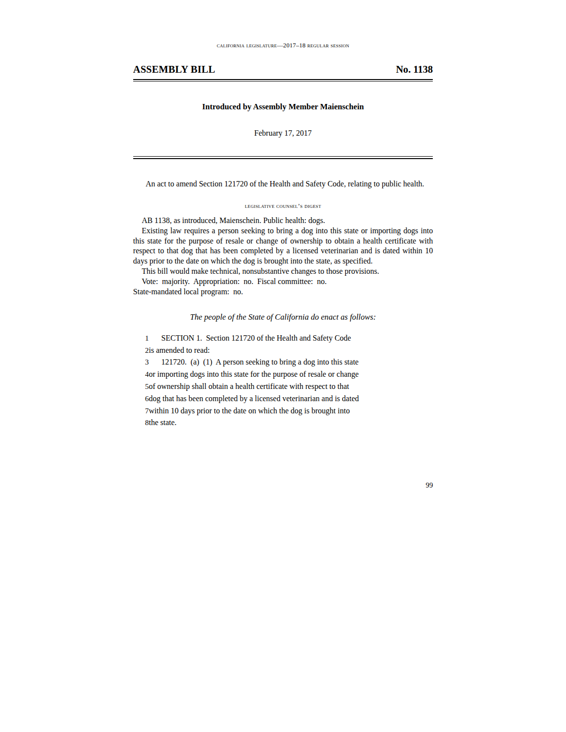california legislature—2017–18 regular session
ASSEMBLY BILL No. 1138
Introduced by Assembly Member Maienschein
February 17, 2017
An act to amend Section 121720 of the Health and Safety Code, relating to public health.
legislative counsel’s digest
AB 1138, as introduced, Maienschein. Public health: dogs.
Existing law requires a person seeking to bring a dog into this state or importing dogs into this state for the purpose of resale or change of ownership to obtain a health certificate with respect to that dog that has been completed by a licensed veterinarian and is dated within 10 days prior to the date on which the dog is brought into the state, as specified.
This bill would make technical, nonsubstantive changes to those provisions.
Vote: majority. Appropriation: no. Fiscal committee: no.
State-mandated local program: no.
The people of the State of California do enact as follows:
| 1 | SECTION 1. Section 121720 of the Health and Safety Code |
| 2 | is amended to read: |
| 3 | 121720. (a) (1) A person seeking to bring a dog into this state |
| 4 | or importing dogs into this state for the purpose of resale or change |
| 5 | of ownership shall obtain a health certificate with respect to that |
| 6 | dog that has been completed by a licensed veterinarian and is dated |
| 7 | within 10 days prior to the date on which the dog is brought into |
| 8 | the state. |
99